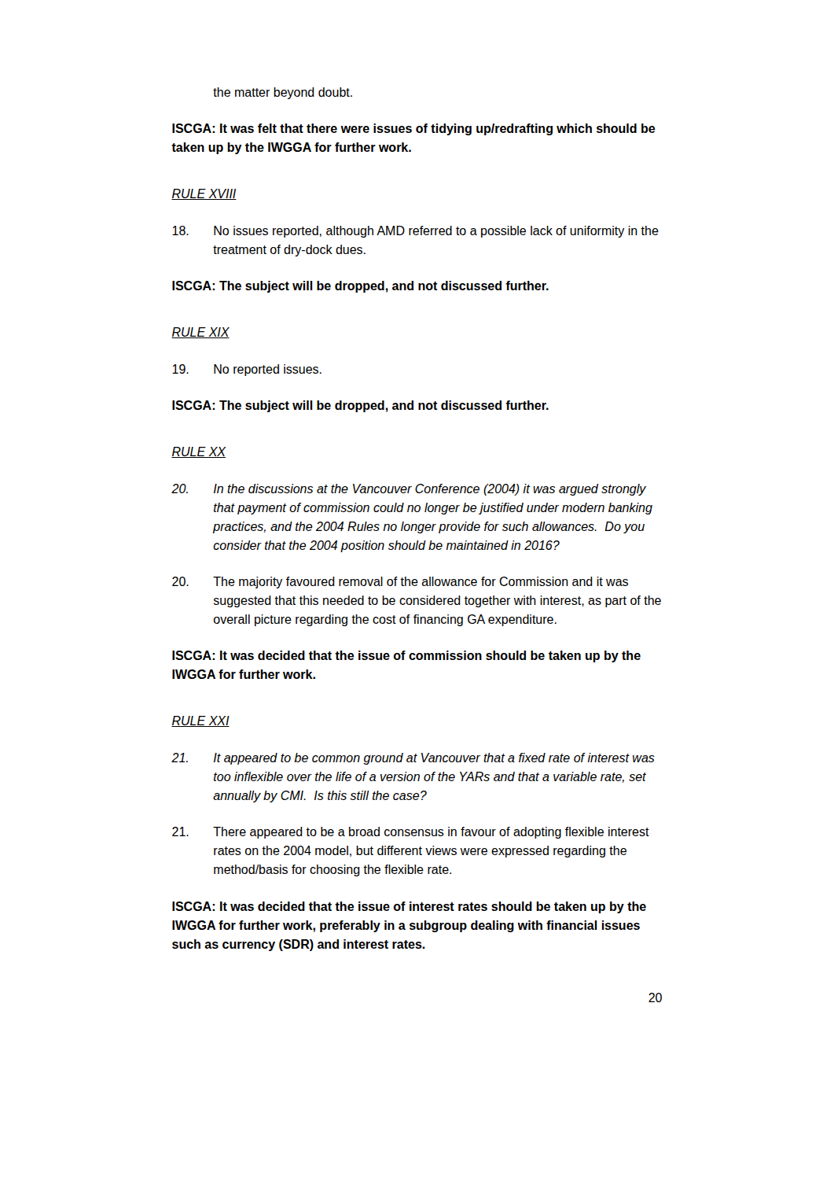the matter beyond doubt.
ISCGA: It was felt that there were issues of tidying up/redrafting which should be taken up by the IWGGA for further work.
RULE XVIII
18.
No issues reported, although AMD referred to a possible lack of uniformity in the treatment of dry-dock dues.
ISCGA: The subject will be dropped, and not discussed further.
RULE XIX
19.
No reported issues.
ISCGA: The subject will be dropped, and not discussed further.
RULE XX
20.
In the discussions at the Vancouver Conference (2004) it was argued strongly that payment of commission could no longer be justified under modern banking practices, and the 2004 Rules no longer provide for such allowances. Do you consider that the 2004 position should be maintained in 2016?
20.
The majority favoured removal of the allowance for Commission and it was suggested that this needed to be considered together with interest, as part of the overall picture regarding the cost of financing GA expenditure.
ISCGA: It was decided that the issue of commission should be taken up by the IWGGA for further work.
RULE XXI
21.
It appeared to be common ground at Vancouver that a fixed rate of interest was too inflexible over the life of a version of the YARs and that a variable rate, set annually by CMI. Is this still the case?
21.
There appeared to be a broad consensus in favour of adopting flexible interest rates on the 2004 model, but different views were expressed regarding the method/basis for choosing the flexible rate.
ISCGA: It was decided that the issue of interest rates should be taken up by the IWGGA for further work, preferably in a subgroup dealing with financial issues such as currency (SDR) and interest rates.
20